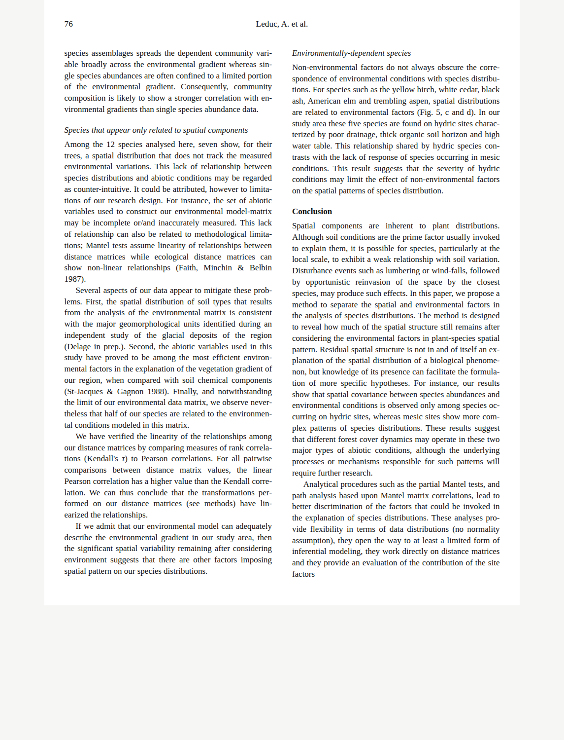76
Leduc, A. et al.
species assemblages spreads the dependent community variable broadly across the environmental gradient whereas single species abundances are often confined to a limited portion of the environmental gradient. Consequently, community composition is likely to show a stronger correlation with environmental gradients than single species abundance data.
Species that appear only related to spatial components
Among the 12 species analysed here, seven show, for their trees, a spatial distribution that does not track the measured environmental variations. This lack of relationship between species distributions and abiotic conditions may be regarded as counter-intuitive. It could be attributed, however to limitations of our research design. For instance, the set of abiotic variables used to construct our environmental model-matrix may be incomplete or/and inaccurately measured. This lack of relationship can also be related to methodological limitations; Mantel tests assume linearity of relationships between distance matrices while ecological distance matrices can show non-linear relationships (Faith, Minchin & Belbin 1987).
Several aspects of our data appear to mitigate these problems. First, the spatial distribution of soil types that results from the analysis of the environmental matrix is consistent with the major geomorphological units identified during an independent study of the glacial deposits of the region (Delage in prep.). Second, the abiotic variables used in this study have proved to be among the most efficient environmental factors in the explanation of the vegetation gradient of our region, when compared with soil chemical components (St-Jacques & Gagnon 1988). Finally, and notwithstanding the limit of our environmental data matrix, we observe nevertheless that half of our species are related to the environmental conditions modeled in this matrix.
We have verified the linearity of the relationships among our distance matrices by comparing measures of rank correlations (Kendall's τ) to Pearson correlations. For all pairwise comparisons between distance matrix values, the linear Pearson correlation has a higher value than the Kendall correlation. We can thus conclude that the transformations performed on our distance matrices (see methods) have linearized the relationships.
If we admit that our environmental model can adequately describe the environmental gradient in our study area, then the significant spatial variability remaining after considering environment suggests that there are other factors imposing spatial pattern on our species distributions.
Environmentally-dependent species
Non-environmental factors do not always obscure the correspondence of environmental conditions with species distributions. For species such as the yellow birch, white cedar, black ash, American elm and trembling aspen, spatial distributions are related to environmental factors (Fig. 5, c and d). In our study area these five species are found on hydric sites characterized by poor drainage, thick organic soil horizon and high water table. This relationship shared by hydric species contrasts with the lack of response of species occurring in mesic conditions. This result suggests that the severity of hydric conditions may limit the effect of non-environmental factors on the spatial patterns of species distribution.
Conclusion
Spatial components are inherent to plant distributions. Although soil conditions are the prime factor usually invoked to explain them, it is possible for species, particularly at the local scale, to exhibit a weak relationship with soil variation. Disturbance events such as lumbering or wind-falls, followed by opportunistic reinvasion of the space by the closest species, may produce such effects. In this paper, we propose a method to separate the spatial and environmental factors in the analysis of species distributions. The method is designed to reveal how much of the spatial structure still remains after considering the environmental factors in plant-species spatial pattern. Residual spatial structure is not in and of itself an explanation of the spatial distribution of a biological phenomenon, but knowledge of its presence can facilitate the formulation of more specific hypotheses. For instance, our results show that spatial covariance between species abundances and environmental conditions is observed only among species occurring on hydric sites, whereas mesic sites show more complex patterns of species distributions. These results suggest that different forest cover dynamics may operate in these two major types of abiotic conditions, although the underlying processes or mechanisms responsible for such patterns will require further research.
Analytical procedures such as the partial Mantel tests, and path analysis based upon Mantel matrix correlations, lead to better discrimination of the factors that could be invoked in the explanation of species distributions. These analyses provide flexibility in terms of data distributions (no normality assumption), they open the way to at least a limited form of inferential modeling, they work directly on distance matrices and they provide an evaluation of the contribution of the site factors